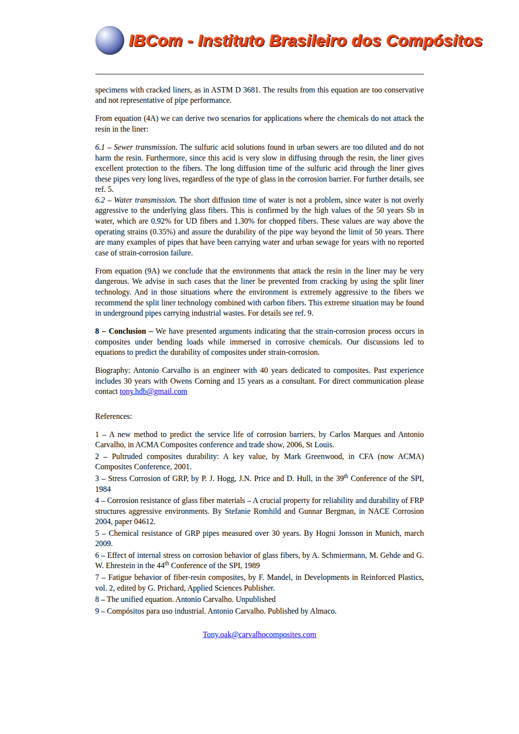IBCom - Instituto Brasileiro dos Compósitos
specimens with cracked liners, as in ASTM D 3681. The results from this equation are too conservative and not representative of pipe performance.
From equation (4A) we can derive two scenarios for applications where the chemicals do not attack the resin in the liner:
6.1 – Sewer transmission. The sulfuric acid solutions found in urban sewers are too diluted and do not harm the resin. Furthermore, since this acid is very slow in diffusing through the resin, the liner gives excellent protection to the fibers. The long diffusion time of the sulfuric acid through the liner gives these pipes very long lives, regardless of the type of glass in the corrosion barrier. For further details, see ref. 5.
6.2 – Water transmission. The short diffusion time of water is not a problem, since water is not overly aggressive to the underlying glass fibers. This is confirmed by the high values of the 50 years Sb in water, which are 0.92% for UD fibers and 1.30% for chopped fibers. These values are way above the operating strains (0.35%) and assure the durability of the pipe way beyond the limit of 50 years. There are many examples of pipes that have been carrying water and urban sewage for years with no reported case of strain-corrosion failure.
From equation (9A) we conclude that the environments that attack the resin in the liner may be very dangerous. We advise in such cases that the liner be prevented from cracking by using the split liner technology. And in those situations where the environment is extremely aggressive to the fibers we recommend the split liner technology combined with carbon fibers. This extreme situation may be found in underground pipes carrying industrial wastes. For details see ref. 9.
8 – Conclusion – We have presented arguments indicating that the strain-corrosion process occurs in composites under bending loads while immersed in corrosive chemicals. Our discussions led to equations to predict the durability of composites under strain-corrosion.
Biography: Antonio Carvalho is an engineer with 40 years dedicated to composites. Past experience includes 30 years with Owens Corning and 15 years as a consultant. For direct communication please contact tony.hdb@gmail.com
References:
1 – A new method to predict the service life of corrosion barriers, by Carlos Marques and Antonio Carvalho, in ACMA Composites conference and trade show, 2006, St Louis.
2 – Pultruded composites durability: A key value, by Mark Greenwood, in CFA (now ACMA) Composites Conference, 2001.
3 – Stress Corrosion of GRP, by P. J. Hogg, J.N. Price and D. Hull, in the 39th Conference of the SPI, 1984
4 – Corrosion resistance of glass fiber materials – A crucial property for reliability and durability of FRP structures aggressive environments. By Stefanie Romhild and Gunnar Bergman, in NACE Corrosion 2004, paper 04612.
5 – Chemical resistance of GRP pipes measured over 30 years. By Hogni Jonsson in Munich, march 2009.
6 – Effect of internal stress on corrosion behavior of glass fibers, by A. Schmiermann, M. Gehde and G. W. Ehrestein in the 44th Conference of the SPI, 1989
7 – Fatigue behavior of fiber-resin composites, by F. Mandel, in Developments in Reinforced Plastics, vol. 2, edited by G. Prichard, Applied Sciences Publisher.
8 – The unified equation. Antonio Carvalho. Unpublished
9 – Compósitos para uso industrial. Antonio Carvalho. Published by Almaco.
Tony.oak@carvalhocomposites.com